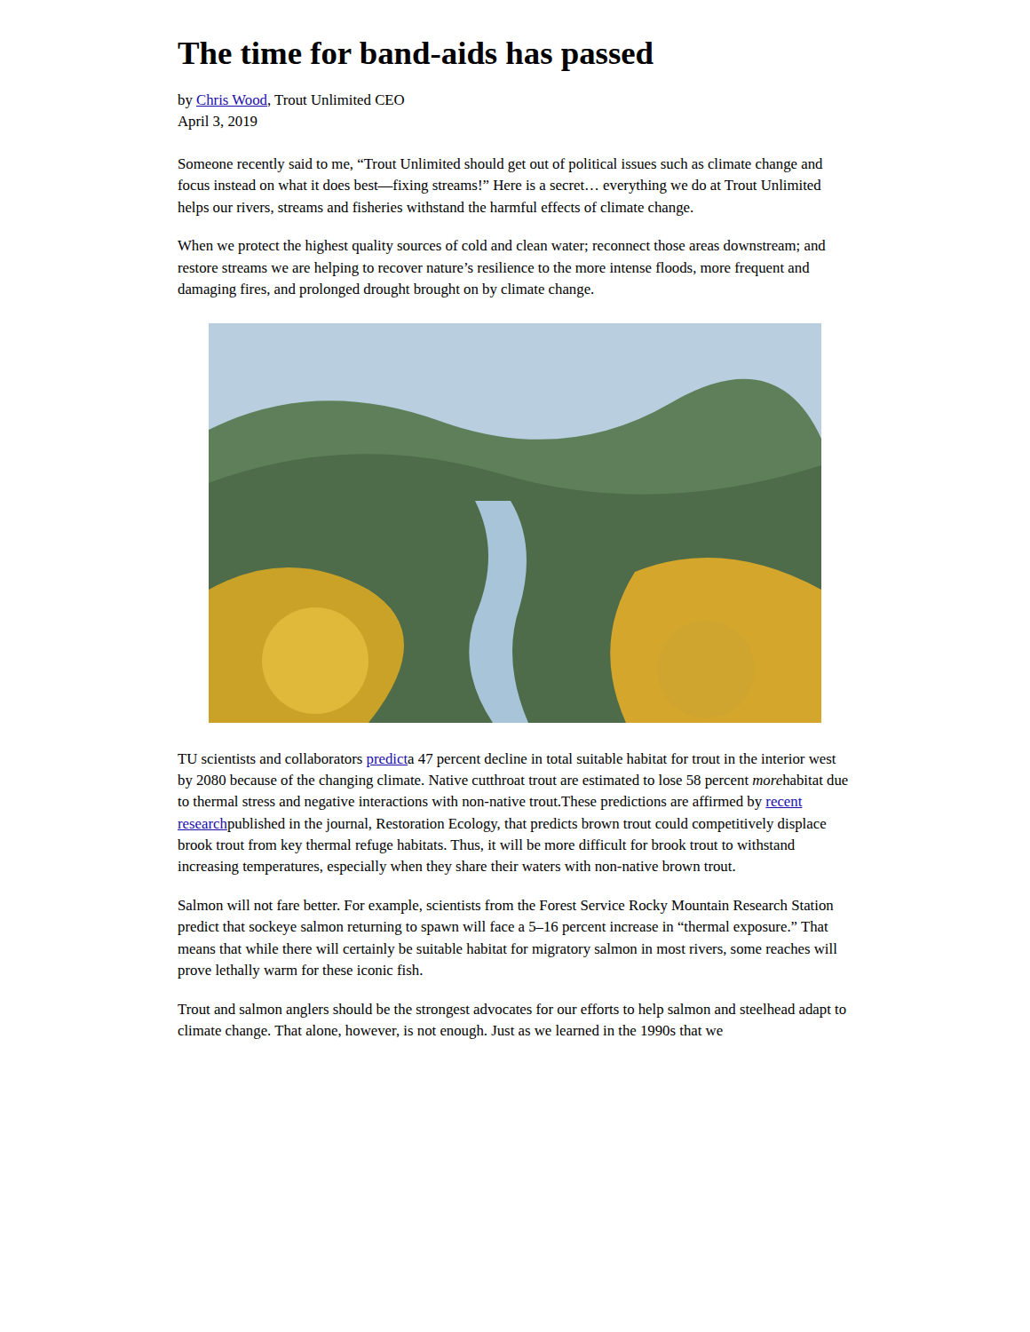The time for band-aids has passed
by Chris Wood, Trout Unlimited CEO
April 3, 2019
Someone recently said to me, “Trout Unlimited should get out of political issues such as climate change and focus instead on what it does best—fixing streams!” Here is a secret… everything we do at Trout Unlimited helps our rivers, streams and fisheries withstand the harmful effects of climate change.
When we protect the highest quality sources of cold and clean water; reconnect those areas downstream; and restore streams we are helping to recover nature’s resilience to the more intense floods, more frequent and damaging fires, and prolonged drought brought on by climate change.
TU scientists and collaborators predicta 47 percent decline in total suitable habitat for trout in the interior west by 2080 because of the changing climate. Native cutthroat trout are estimated to lose 58 percent morehabitat due to thermal stress and negative interactions with non-native trout.These predictions are affirmed by recent researchpublished in the journal, Restoration Ecology, that predicts brown trout could competitively displace brook trout from key thermal refuge habitats. Thus, it will be more difficult for brook trout to withstand increasing temperatures, especially when they share their waters with non-native brown trout.
Salmon will not fare better. For example, scientists from the Forest Service Rocky Mountain Research Station predict that sockeye salmon returning to spawn will face a 5–16 percent increase in “thermal exposure.” That means that while there will certainly be suitable habitat for migratory salmon in most rivers, some reaches will prove lethally warm for these iconic fish.
Trout and salmon anglers should be the strongest advocates for our efforts to help salmon and steelhead adapt to climate change. That alone, however, is not enough. Just as we learned in the 1990s that we